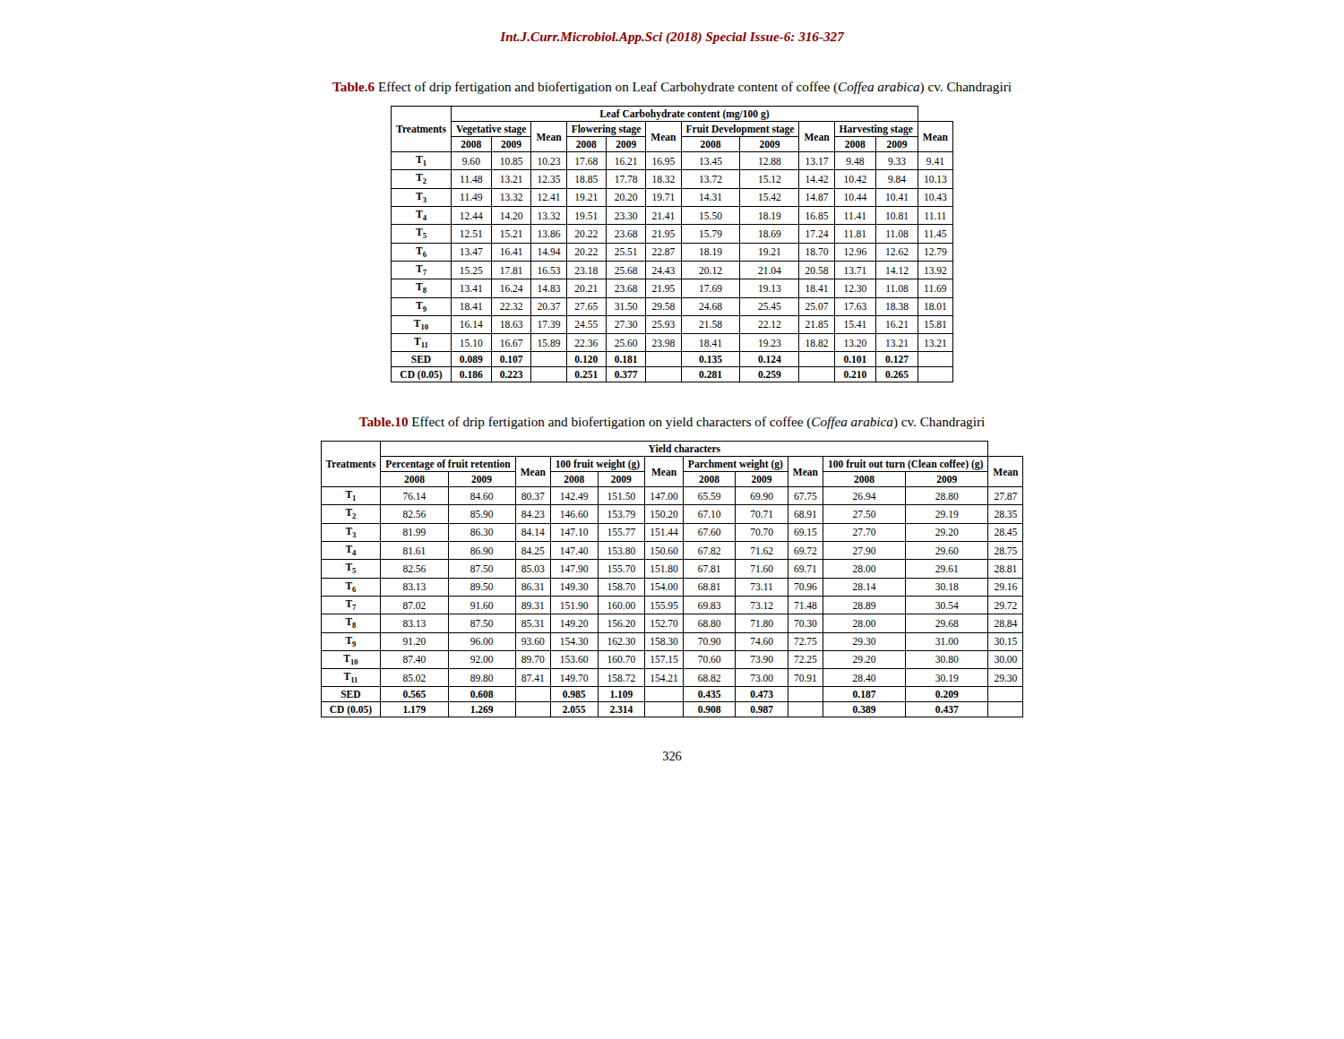Int.J.Curr.Microbiol.App.Sci (2018) Special Issue-6: 316-327
Table.6 Effect of drip fertigation and biofertigation on Leaf Carbohydrate content of coffee (Coffea arabica) cv. Chandragiri
| Treatments | Leaf Carbohydrate content (mg/100 g) |
| --- | --- |
| Vegetative stage | Mean | Flowering stage | Mean | Fruit Development stage | Mean | Harvesting stage | Mean |
| 2008 | 2009 | 2008 | 2009 | 2008 | 2009 | 2008 | 2009 |
| T 1 | 9.60 | 10.85 | 10.23 | 17.68 | 16.21 | 16.95 | 13.45 | 12.88 | 13.17 | 9.48 | 9.33 | 9.41 |
| T 2 | 11.48 | 13.21 | 12.35 | 18.85 | 17.78 | 18.32 | 13.72 | 15.12 | 14.42 | 10.42 | 9.84 | 10.13 |
| T 3 | 11.49 | 13.32 | 12.41 | 19.21 | 20.20 | 19.71 | 14.31 | 15.42 | 14.87 | 10.44 | 10.41 | 10.43 |
| T 4 | 12.44 | 14.20 | 13.32 | 19.51 | 23.30 | 21.41 | 15.50 | 18.19 | 16.85 | 11.41 | 10.81 | 11.11 |
| T 5 | 12.51 | 15.21 | 13.86 | 20.22 | 23.68 | 21.95 | 15.79 | 18.69 | 17.24 | 11.81 | 11.08 | 11.45 |
| T 6 | 13.47 | 16.41 | 14.94 | 20.22 | 25.51 | 22.87 | 18.19 | 19.21 | 18.70 | 12.96 | 12.62 | 12.79 |
| T 7 | 15.25 | 17.81 | 16.53 | 23.18 | 25.68 | 24.43 | 20.12 | 21.04 | 20.58 | 13.71 | 14.12 | 13.92 |
| T 8 | 13.41 | 16.24 | 14.83 | 20.21 | 23.68 | 21.95 | 17.69 | 19.13 | 18.41 | 12.30 | 11.08 | 11.69 |
| T 9 | 18.41 | 22.32 | 20.37 | 27.65 | 31.50 | 29.58 | 24.68 | 25.45 | 25.07 | 17.63 | 18.38 | 18.01 |
| T 10 | 16.14 | 18.63 | 17.39 | 24.55 | 27.30 | 25.93 | 21.58 | 22.12 | 21.85 | 15.41 | 16.21 | 15.81 |
| T 11 | 15.10 | 16.67 | 15.89 | 22.36 | 25.60 | 23.98 | 18.41 | 19.23 | 18.82 | 13.20 | 13.21 | 13.21 |
| SED | 0.089 | 0.107 | | 0.120 | 0.181 | | 0.135 | 0.124 | | 0.101 | 0.127 | |
| CD (0.05) | 0.186 | 0.223 | | 0.251 | 0.377 | | 0.281 | 0.259 | | 0.210 | 0.265 | |
Table.10 Effect of drip fertigation and biofertigation on yield characters of coffee (Coffea arabica) cv. Chandragiri
| Treatments | Yield characters |
| --- | --- |
| Percentage of fruit retention | Mean | 100 fruit weight (g) | Mean | Parchment weight (g) | Mean | 100 fruit out turn (Clean coffee) (g) | Mean |
| 2008 | 2009 | 2008 | 2009 | 2008 | 2009 | 2008 | 2009 |
| T 1 | 76.14 | 84.60 | 80.37 | 142.49 | 151.50 | 147.00 | 65.59 | 69.90 | 67.75 | 26.94 | 28.80 | 27.87 |
| T 2 | 82.56 | 85.90 | 84.23 | 146.60 | 153.79 | 150.20 | 67.10 | 70.71 | 68.91 | 27.50 | 29.19 | 28.35 |
| T 3 | 81.99 | 86.30 | 84.14 | 147.10 | 155.77 | 151.44 | 67.60 | 70.70 | 69.15 | 27.70 | 29.20 | 28.45 |
| T 4 | 81.61 | 86.90 | 84.25 | 147.40 | 153.80 | 150.60 | 67.82 | 71.62 | 69.72 | 27.90 | 29.60 | 28.75 |
| T 5 | 82.56 | 87.50 | 85.03 | 147.90 | 155.70 | 151.80 | 67.81 | 71.60 | 69.71 | 28.00 | 29.61 | 28.81 |
| T 6 | 83.13 | 89.50 | 86.31 | 149.30 | 158.70 | 154.00 | 68.81 | 73.11 | 70.96 | 28.14 | 30.18 | 29.16 |
| T 7 | 87.02 | 91.60 | 89.31 | 151.90 | 160.00 | 155.95 | 69.83 | 73.12 | 71.48 | 28.89 | 30.54 | 29.72 |
| T 8 | 83.13 | 87.50 | 85.31 | 149.20 | 156.20 | 152.70 | 68.80 | 71.80 | 70.30 | 28.00 | 29.68 | 28.84 |
| T 9 | 91.20 | 96.00 | 93.60 | 154.30 | 162.30 | 158.30 | 70.90 | 74.60 | 72.75 | 29.30 | 31.00 | 30.15 |
| T 10 | 87.40 | 92.00 | 89.70 | 153.60 | 160.70 | 157.15 | 70.60 | 73.90 | 72.25 | 29.20 | 30.80 | 30.00 |
| T 11 | 85.02 | 89.80 | 87.41 | 149.70 | 158.72 | 154.21 | 68.82 | 73.00 | 70.91 | 28.40 | 30.19 | 29.30 |
| SED | 0.565 | 0.608 | | 0.985 | 1.109 | | 0.435 | 0.473 | | 0.187 | 0.209 | |
| CD (0.05) | 1.179 | 1.269 | | 2.055 | 2.314 | | 0.908 | 0.987 | | 0.389 | 0.437 | |
326